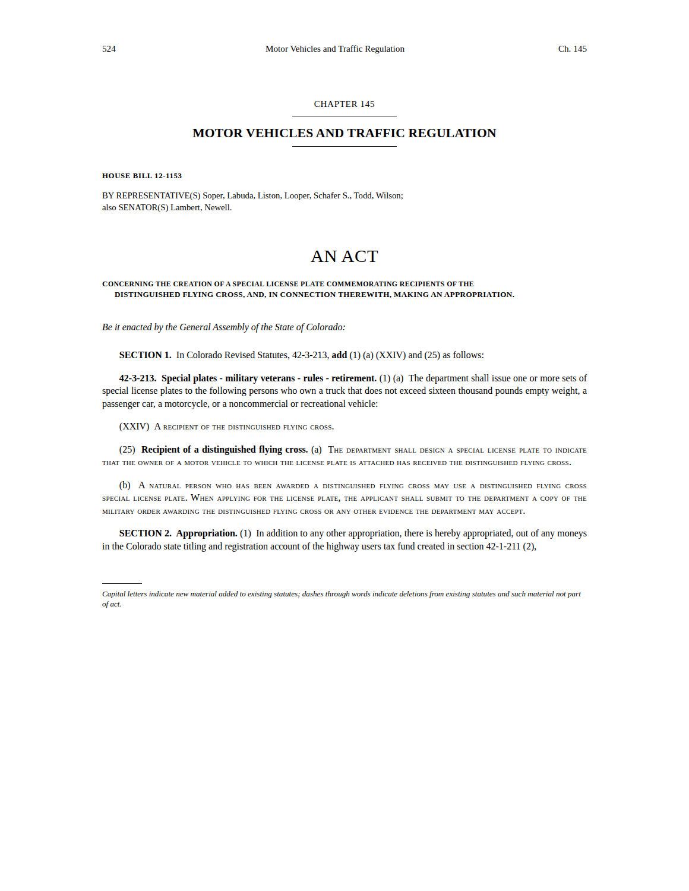524
Motor Vehicles and Traffic Regulation
Ch. 145
CHAPTER 145
MOTOR VEHICLES AND TRAFFIC REGULATION
HOUSE BILL 12-1153
BY REPRESENTATIVE(S) Soper, Labuda, Liston, Looper, Schafer S., Todd, Wilson;
also SENATOR(S) Lambert, Newell.
AN ACT
CONCERNING THE CREATION OF A SPECIAL LICENSE PLATE COMMEMORATING RECIPIENTS OF THE DISTINGUISHED FLYING CROSS, AND, IN CONNECTION THEREWITH, MAKING AN APPROPRIATION.
Be it enacted by the General Assembly of the State of Colorado:
SECTION 1. In Colorado Revised Statutes, 42-3-213, add (1) (a) (XXIV) and (25) as follows:
42-3-213. Special plates - military veterans - rules - retirement. (1) (a) The department shall issue one or more sets of special license plates to the following persons who own a truck that does not exceed sixteen thousand pounds empty weight, a passenger car, a motorcycle, or a noncommercial or recreational vehicle:
(XXIV) A recipient of the distinguished flying cross.
(25) Recipient of a distinguished flying cross. (a) The department shall design a special license plate to indicate that the owner of a motor vehicle to which the license plate is attached has received the distinguished flying cross.
(b) A natural person who has been awarded a distinguished flying cross may use a distinguished flying cross special license plate. When applying for the license plate, the applicant shall submit to the department a copy of the military order awarding the distinguished flying cross or any other evidence the department may accept.
SECTION 2. Appropriation. (1) In addition to any other appropriation, there is hereby appropriated, out of any moneys in the Colorado state titling and registration account of the highway users tax fund created in section 42-1-211 (2),
Capital letters indicate new material added to existing statutes; dashes through words indicate deletions from existing statutes and such material not part of act.